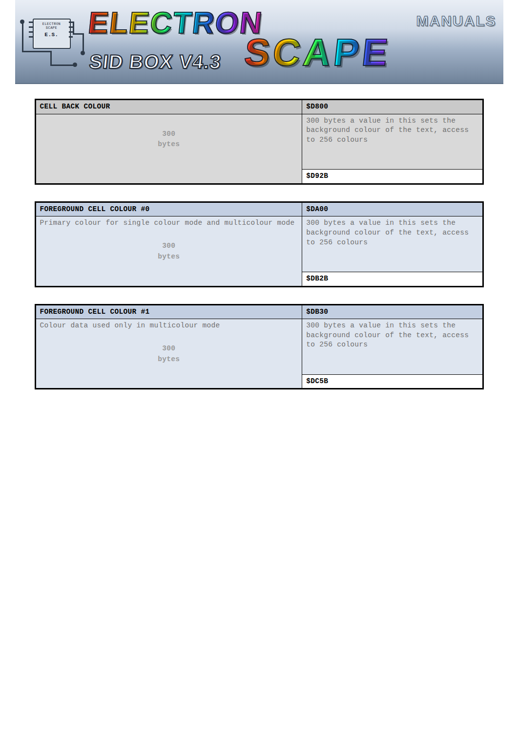ELECTRON
SCAPE E.S.
ELECTRON
SCAPE
SID BOX V4.3
MANUALS
| CELL BACK COLOUR | $D800 |
| --- | --- |
| 300 bytes | 300 bytes a value in this sets the background colour of the text, access to 256 colours |
| $D92B |
| FOREGROUND CELL COLOUR #0 | $DA00 |
| --- | --- |
| Primary colour for single colour mode and multicolour mode 300 bytes | 300 bytes a value in this sets the background colour of the text, access to 256 colours |
| $DB2B |
| FOREGROUND CELL COLOUR #1 | $DB30 |
| --- | --- |
| Colour data used only in multicolour mode 300 bytes | 300 bytes a value in this sets the background colour of the text, access to 256 colours |
| $DC5B |